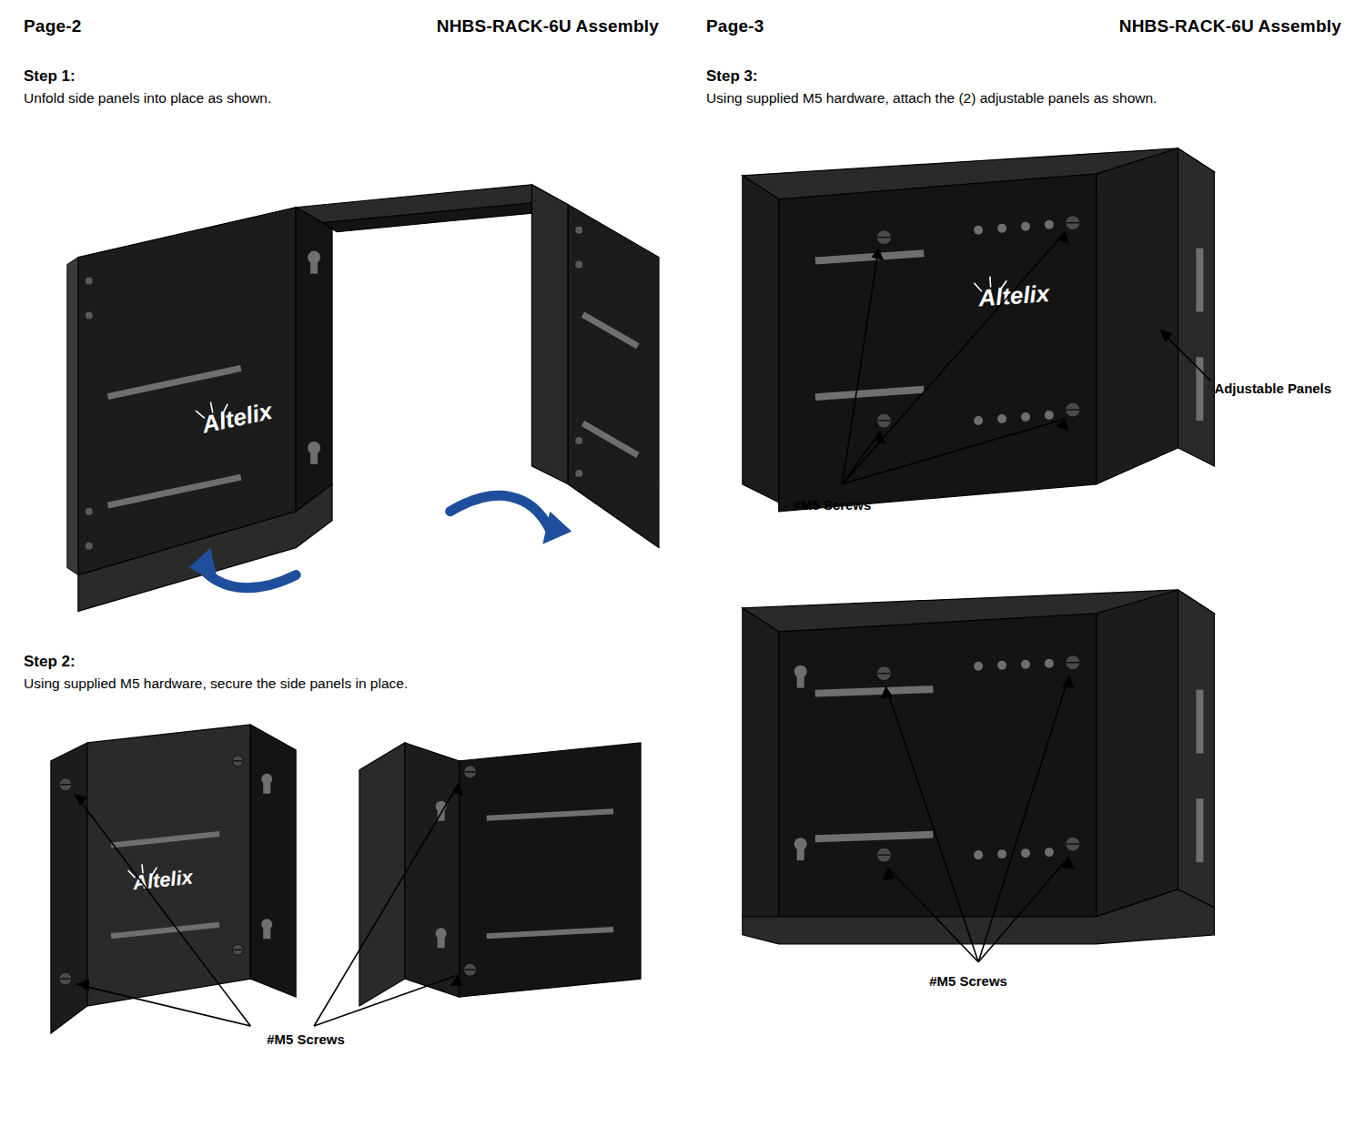Page-2 NHBS-RACK-6U Assembly
Step 1:
Unfold side panels into place as shown.
Rack frame, side panels unfolding Altelix
Step 2:
Using supplied M5 hardware, secure the side panels in place.
Detail views: M5 screws at side panel corners Altelix #M5 Screws
Page-3 NHBS-RACK-6U Assembly
Step 3:
Using supplied M5 hardware, attach the (2) adjustable panels as shown.
Adjustable panel attached to frame, upper view Altelix #M5 Screws Adjustable Panels
Adjustable panel attached to frame, lower view #M5 Screws